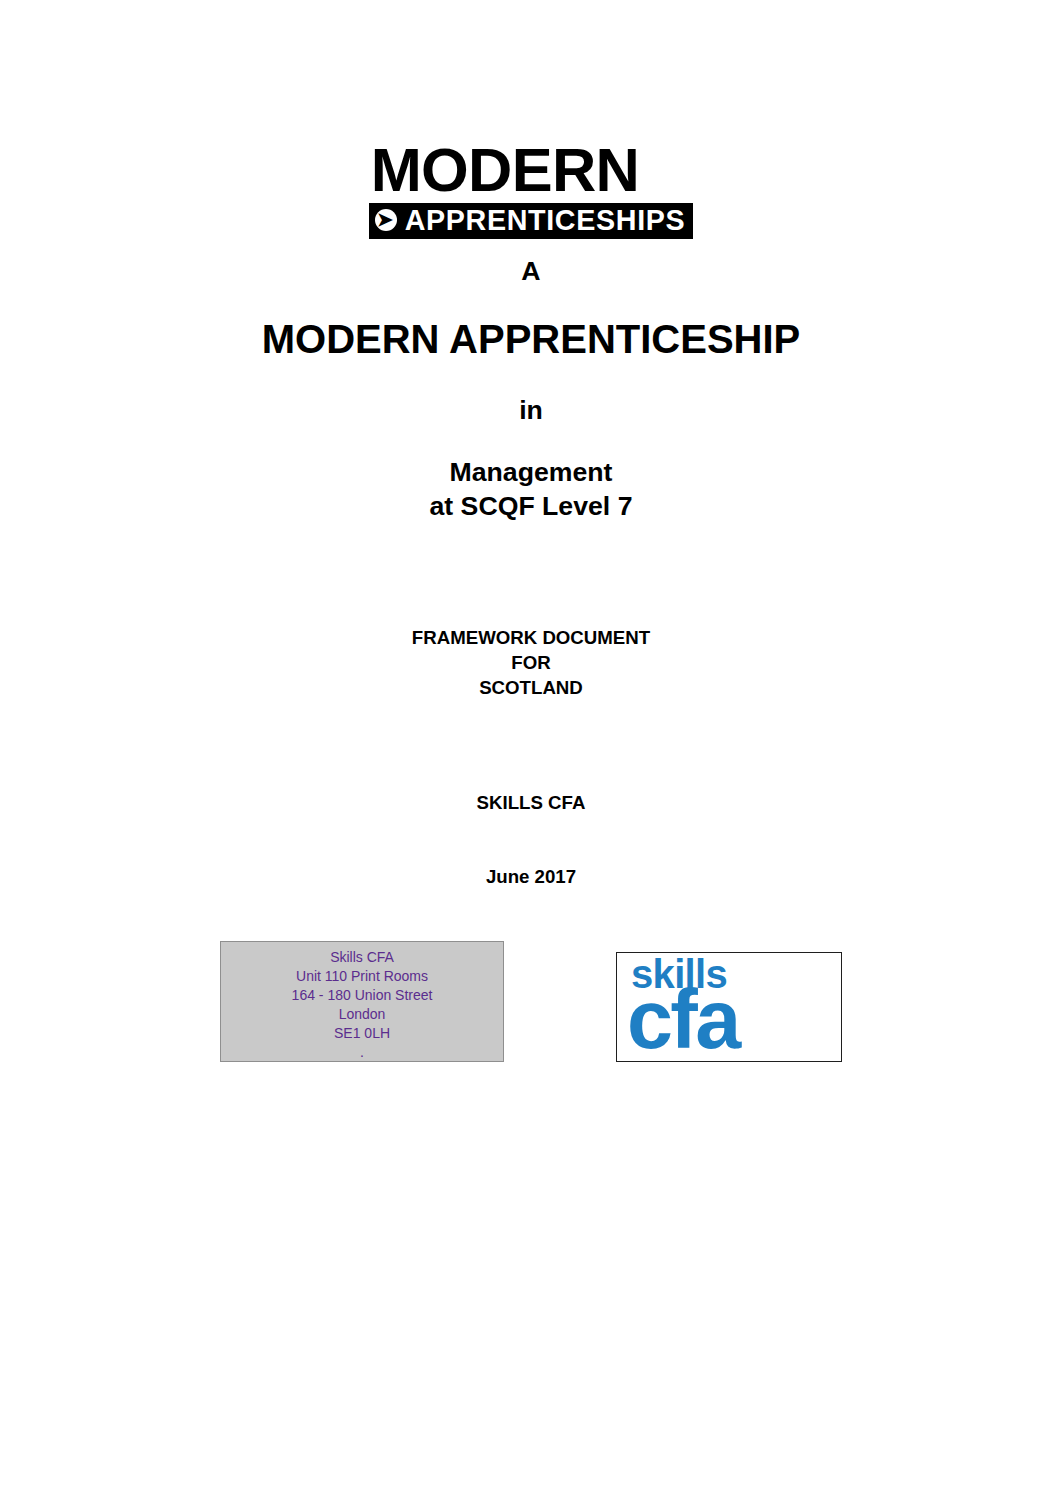MODERN ➤APPRENTICESHIPS
A
MODERN APPRENTICESHIP
in
Management
at SCQF Level 7
FRAMEWORK DOCUMENT
FOR
SCOTLAND
SKILLS CFA
June 2017
Skills CFA
Unit 110 Print Rooms
164 - 180 Union Street
London
SE1 0LH .
skills cfa